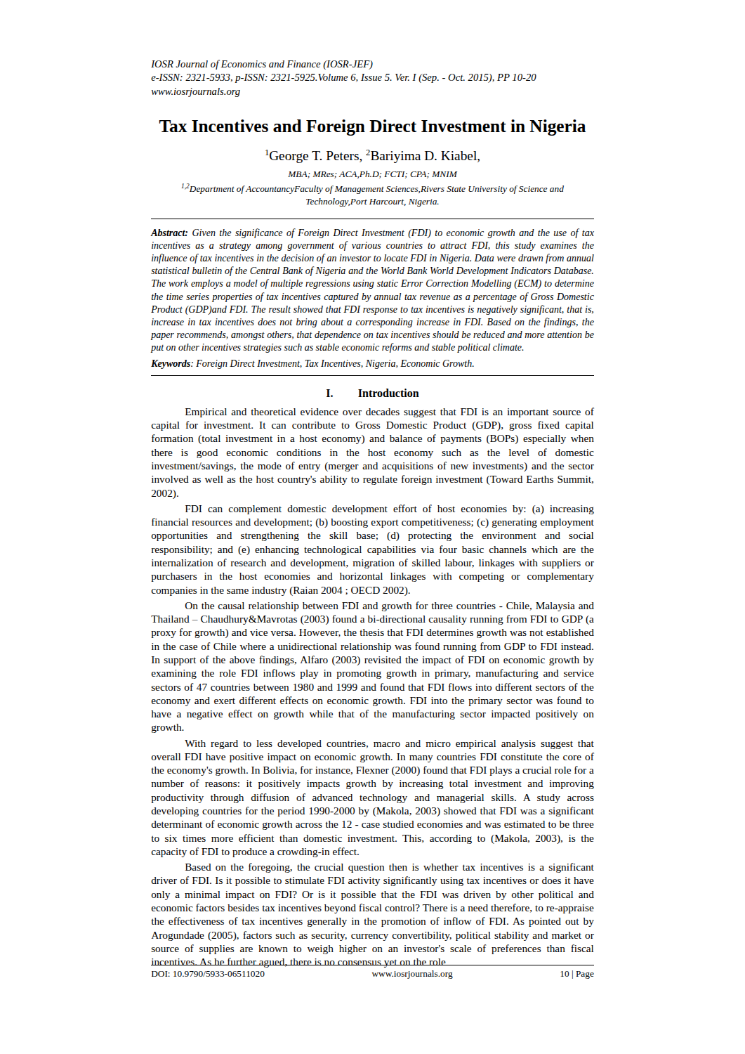IOSR Journal of Economics and Finance (IOSR-JEF)
e-ISSN: 2321-5933, p-ISSN: 2321-5925.Volume 6, Issue 5. Ver. I (Sep. - Oct. 2015), PP 10-20
www.iosrjournals.org
Tax Incentives and Foreign Direct Investment in Nigeria
1George T. Peters, 2Bariyima D. Kiabel,
MBA; MRes; ACA,Ph.D; FCTI; CPA; MNIM
1,2Department of AccountancyFaculty of Management Sciences,Rivers State University of Science and Technology,Port Harcourt, Nigeria.
Abstract: Given the significance of Foreign Direct Investment (FDI) to economic growth and the use of tax incentives as a strategy among government of various countries to attract FDI, this study examines the influence of tax incentives in the decision of an investor to locate FDI in Nigeria. Data were drawn from annual statistical bulletin of the Central Bank of Nigeria and the World Bank World Development Indicators Database. The work employs a model of multiple regressions using static Error Correction Modelling (ECM) to determine the time series properties of tax incentives captured by annual tax revenue as a percentage of Gross Domestic Product (GDP)and FDI. The result showed that FDI response to tax incentives is negatively significant, that is, increase in tax incentives does not bring about a corresponding increase in FDI. Based on the findings, the paper recommends, amongst others, that dependence on tax incentives should be reduced and more attention be put on other incentives strategies such as stable economic reforms and stable political climate.
Keywords: Foreign Direct Investment, Tax Incentives, Nigeria, Economic Growth.
I. Introduction
Empirical and theoretical evidence over decades suggest that FDI is an important source of capital for investment. It can contribute to Gross Domestic Product (GDP), gross fixed capital formation (total investment in a host economy) and balance of payments (BOPs) especially when there is good economic conditions in the host economy such as the level of domestic investment/savings, the mode of entry (merger and acquisitions of new investments) and the sector involved as well as the host country's ability to regulate foreign investment (Toward Earths Summit, 2002).
FDI can complement domestic development effort of host economies by: (a) increasing financial resources and development; (b) boosting export competitiveness; (c) generating employment opportunities and strengthening the skill base; (d) protecting the environment and social responsibility; and (e) enhancing technological capabilities via four basic channels which are the internalization of research and development, migration of skilled labour, linkages with suppliers or purchasers in the host economies and horizontal linkages with competing or complementary companies in the same industry (Raian 2004 ; OECD 2002).
On the causal relationship between FDI and growth for three countries - Chile, Malaysia and Thailand – Chaudhury&Mavrotas (2003) found a bi-directional causality running from FDI to GDP (a proxy for growth) and vice versa. However, the thesis that FDI determines growth was not established in the case of Chile where a unidirectional relationship was found running from GDP to FDI instead. In support of the above findings, Alfaro (2003) revisited the impact of FDI on economic growth by examining the role FDI inflows play in promoting growth in primary, manufacturing and service sectors of 47 countries between 1980 and 1999 and found that FDI flows into different sectors of the economy and exert different effects on economic growth. FDI into the primary sector was found to have a negative effect on growth while that of the manufacturing sector impacted positively on growth.
With regard to less developed countries, macro and micro empirical analysis suggest that overall FDI have positive impact on economic growth. In many countries FDI constitute the core of the economy's growth. In Bolivia, for instance, Flexner (2000) found that FDI plays a crucial role for a number of reasons: it positively impacts growth by increasing total investment and improving productivity through diffusion of advanced technology and managerial skills. A study across developing countries for the period 1990-2000 by (Makola, 2003) showed that FDI was a significant determinant of economic growth across the 12 - case studied economies and was estimated to be three to six times more efficient than domestic investment. This, according to (Makola, 2003), is the capacity of FDI to produce a crowding-in effect.
Based on the foregoing, the crucial question then is whether tax incentives is a significant driver of FDI. Is it possible to stimulate FDI activity significantly using tax incentives or does it have only a minimal impact on FDI? Or is it possible that the FDI was driven by other political and economic factors besides tax incentives beyond fiscal control? There is a need therefore, to re-appraise the effectiveness of tax incentives generally in the promotion of inflow of FDI. As pointed out by Arogundade (2005), factors such as security, currency convertibility, political stability and market or source of supplies are known to weigh higher on an investor's scale of preferences than fiscal incentives. As he further agued, there is no consensus yet on the role
DOI: 10.9790/5933-06511020 www.iosrjournals.org 10 | Page